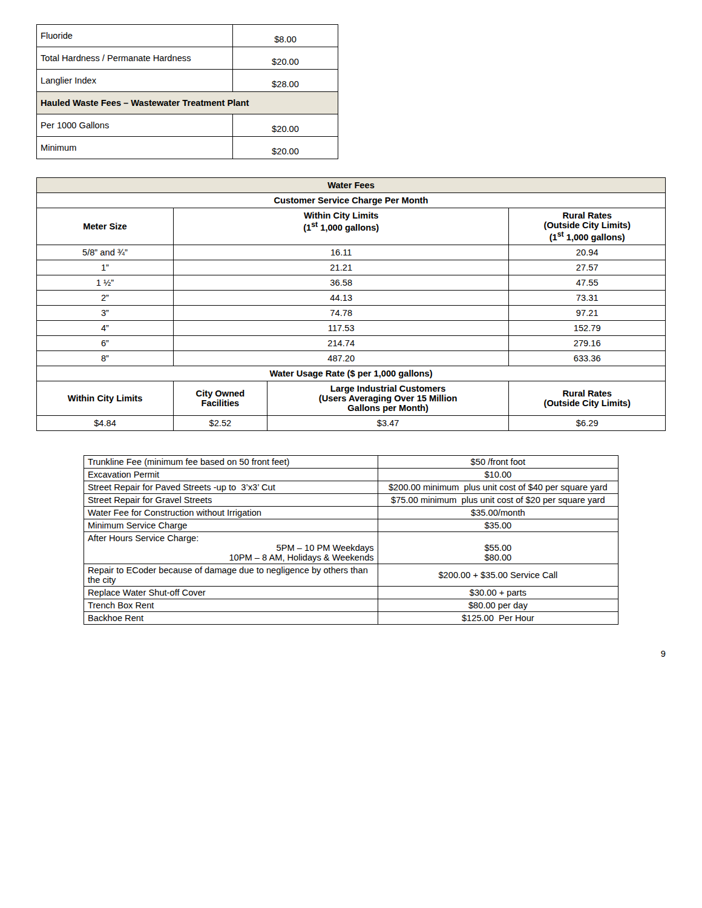| Fluoride | $8.00 |
| Total Hardness / Permanate Hardness | $20.00 |
| Langlier Index | $28.00 |
| Hauled Waste Fees – Wastewater Treatment Plant |
| Per 1000 Gallons | $20.00 |
| Minimum | $20.00 |
| Water Fees |
| Customer Service Charge Per Month |
| Meter Size | Within City Limits (1 st 1,000 gallons) | Rural Rates (Outside City Limits) (1 st 1,000 gallons) |
| 5/8” and ¾” | 16.11 | 20.94 |
| 1” | 21.21 | 27.57 |
| 1 ½” | 36.58 | 47.55 |
| 2” | 44.13 | 73.31 |
| 3” | 74.78 | 97.21 |
| 4” | 117.53 | 152.79 |
| 6” | 214.74 | 279.16 |
| 8” | 487.20 | 633.36 |
| Water Usage Rate ($ per 1,000 gallons) |
| Within City Limits | City Owned Facilities | Large Industrial Customers (Users Averaging Over 15 Million Gallons per Month) | Rural Rates (Outside City Limits) |
| $4.84 | $2.52 | $3.47 | $6.29 |
| Trunkline Fee (minimum fee based on 50 front feet) | $50 /front foot |
| Excavation Permit | $10.00 |
| Street Repair for Paved Streets -up to 3’x3’ Cut | $200.00 minimum plus unit cost of $40 per square yard |
| Street Repair for Gravel Streets | $75.00 minimum plus unit cost of $20 per square yard |
| Water Fee for Construction without Irrigation | $35.00/month |
| Minimum Service Charge | $35.00 |
| After Hours Service Charge: 5PM – 10 PM Weekdays 10PM – 8 AM, Holidays & Weekends | $55.00 $80.00 |
| Repair to ECoder because of damage due to negligence by others than the city | $200.00 + $35.00 Service Call |
| Replace Water Shut-off Cover | $30.00 + parts |
| Trench Box Rent | $80.00 per day |
| Backhoe Rent | $125.00 Per Hour |
9